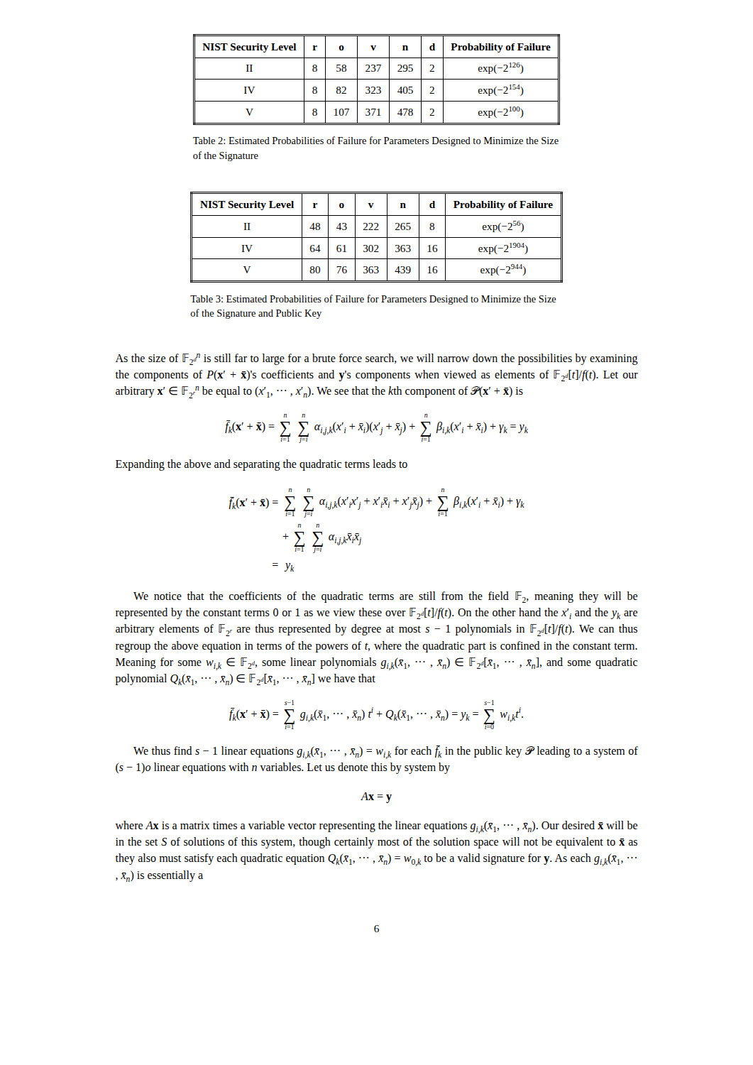Table 2: Estimated Probabilities of Failure for Parameters Designed to Minimize the Size of the Signature
| NIST Security Level | r | o | v | n | d | Probability of Failure |
| --- | --- | --- | --- | --- | --- | --- |
| II | 8 | 58 | 237 | 295 | 2 | exp(−2 126 ) |
| IV | 8 | 82 | 323 | 405 | 2 | exp(−2 154 ) |
| V | 8 | 107 | 371 | 478 | 2 | exp(−2 100 ) |
Table 3: Estimated Probabilities of Failure for Parameters Designed to Minimize the Size of the Signature and Public Key
| NIST Security Level | r | o | v | n | d | Probability of Failure |
| --- | --- | --- | --- | --- | --- | --- |
| II | 48 | 43 | 222 | 265 | 8 | exp(−2 56 ) |
| IV | 64 | 61 | 302 | 363 | 16 | exp(−2 1904 ) |
| V | 80 | 76 | 363 | 439 | 16 | exp(−2 944 ) |
As the size of 𝔽2dn is still far to large for a brute force search, we will narrow down the possibilities by examining the components of P(x′ + x̄)'s coefficients and y's components when viewed as elements of 𝔽2d[t]/f(t). Let our arbitrary x′ ∈ 𝔽2rn be equal to (x′1, ··· , x′n). We see that the kth component of 𝒫(x′ + x̄) is
f̄k(x′ + x̄) = n∑i=1 n∑j=i αi,j,k(x′i + x̄i)(x′j + x̄j) + n∑i=1 βi,k(x′i + x̄i) + γk = yk
Expanding the above and separating the quadratic terms leads to
f̄k(x′ + x̄) = n∑i=1 n∑j=i αi,j,k(x′ix′j + x′ix̄i + x′jx̄j) + n∑i=1 βi,k(x′i + x̄i) + γk
+ n∑i=1 n∑j=i αi,j,kx̄ix̄j
= yk
We notice that the coefficients of the quadratic terms are still from the field 𝔽2, meaning they will be represented by the constant terms 0 or 1 as we view these over 𝔽2d[t]/f(t). On the other hand the x′i and the yk are arbitrary elements of 𝔽2r are thus represented by degree at most s − 1 polynomials in 𝔽2d[t]/f(t). We can thus regroup the above equation in terms of the powers of t, where the quadratic part is confined in the constant term. Meaning for some wi,k ∈ 𝔽2d, some linear polynomials gi,k(x̄1, ··· , x̄n) ∈ 𝔽2d[x̄1, ··· , x̄n], and some quadratic polynomial Qk(x̄1, ··· , x̄n) ∈ 𝔽2d[x̄1, ··· , x̄n] we have that
f̄k(x′ + x̄) = s−1∑i=1 gi,k(x̄1, ··· , x̄n) ti + Qk(x̄1, ··· , x̄n) = yk = s−1∑i=0 wi,kti.
We thus find s − 1 linear equations gi,k(x̄1, ··· , x̄n) = wi,k for each f̄k in the public key 𝒫 leading to a system of (s − 1)o linear equations with n variables. Let us denote this by system by
Ax = y
where Ax is a matrix times a variable vector representing the linear equations gi,k(x̄1, ··· , x̄n). Our desired x̄ will be in the set S of solutions of this system, though certainly most of the solution space will not be equivalent to x̄ as they also must satisfy each quadratic equation Qk(x̄1, ··· , x̄n) = w0,k to be a valid signature for y. As each gi,k(x̄1, ··· , x̄n) is essentially a
6